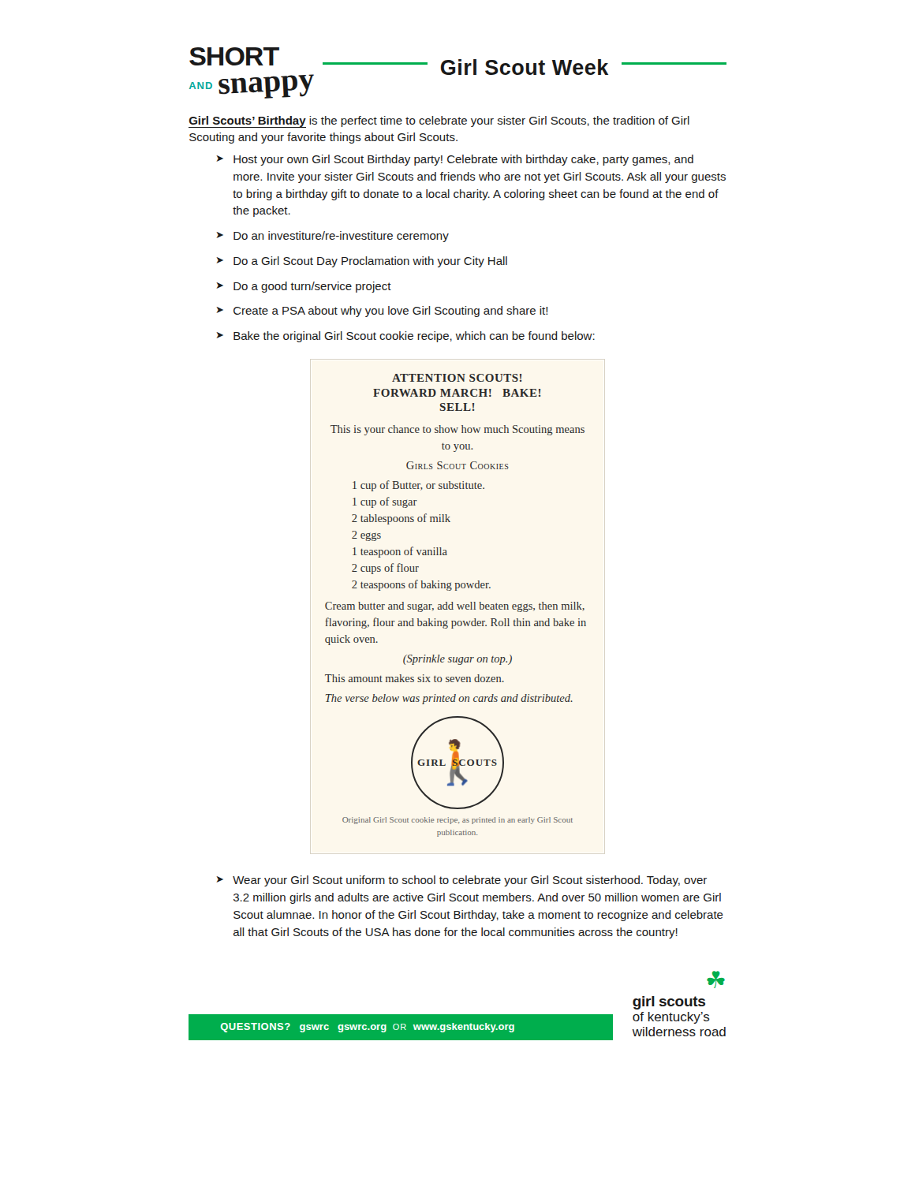SHORT AND snappy
Girl Scout Week
Girl Scouts’ Birthday is the perfect time to celebrate your sister Girl Scouts, the tradition of Girl Scouting and your favorite things about Girl Scouts.
Host your own Girl Scout Birthday party! Celebrate with birthday cake, party games, and more. Invite your sister Girl Scouts and friends who are not yet Girl Scouts. Ask all your guests to bring a birthday gift to donate to a local charity. A coloring sheet can be found at the end of the packet.
Do an investiture/re-investiture ceremony
Do a Girl Scout Day Proclamation with your City Hall
Do a good turn/service project
Create a PSA about why you love Girl Scouting and share it!
Bake the original Girl Scout cookie recipe, which can be found below:
ATTENTION SCOUTS!
FORWARD MARCH! BAKE!
SELL!
This is your chance to show how much Scouting means to you.
Girls Scout Cookies
1 cup of Butter, or substitute.
1 cup of sugar
2 tablespoons of milk
2 eggs
1 teaspoon of vanilla
2 cups of flour
2 teaspoons of baking powder.
Cream butter and sugar, add well beaten eggs, then milk, flavoring, flour and baking powder. Roll thin and bake in quick oven.
(Sprinkle sugar on top.)
This amount makes six to seven dozen.
The verse below was printed on cards and distributed.
GIRL 🚶 SCOUTS
Original Girl Scout cookie recipe, as printed in an early Girl Scout publication.
Wear your Girl Scout uniform to school to celebrate your Girl Scout sisterhood. Today, over 3.2 million girls and adults are active Girl Scout members. And over 50 million women are Girl Scout alumnae. In honor of the Girl Scout Birthday, take a moment to recognize and celebrate all that Girl Scouts of the USA has done for the local communities across the country!
QUESTIONS? gswrc gswrc.org OR www.gskentucky.org
☘ girl scouts
of kentucky’s
wilderness road